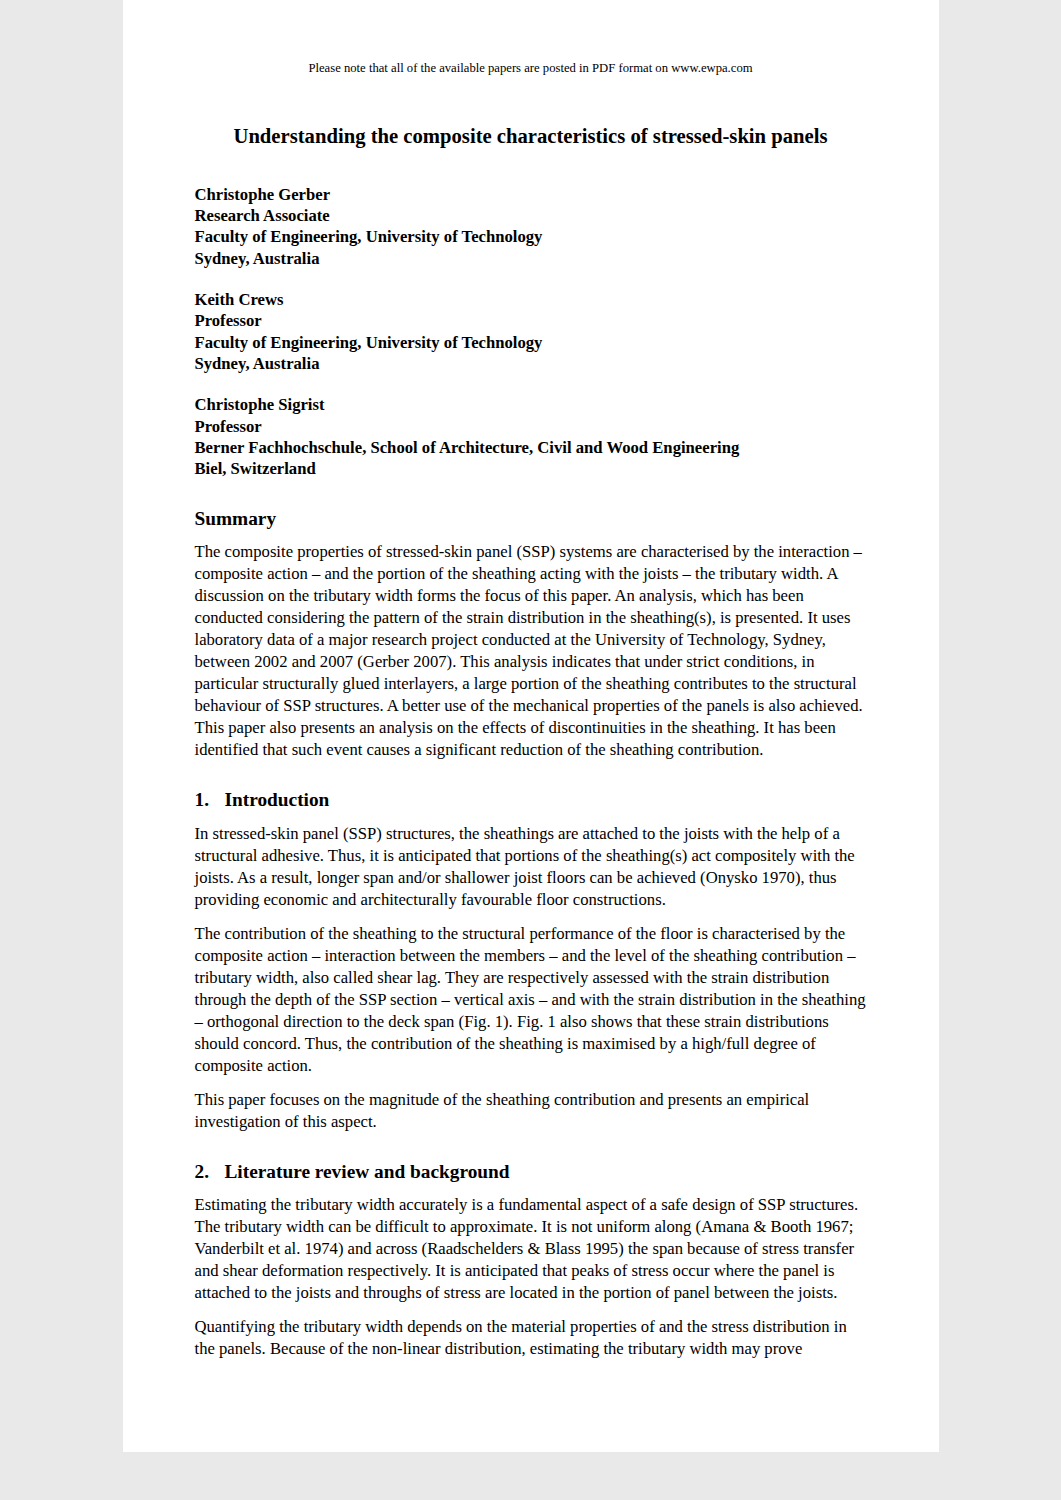Please note that all of the available papers are posted in PDF format on www.ewpa.com
Understanding the composite characteristics of stressed-skin panels
Christophe Gerber
Research Associate
Faculty of Engineering, University of Technology
Sydney, Australia
Keith Crews
Professor
Faculty of Engineering, University of Technology
Sydney, Australia
Christophe Sigrist
Professor
Berner Fachhochschule, School of Architecture, Civil and Wood Engineering
Biel, Switzerland
Summary
The composite properties of stressed-skin panel (SSP) systems are characterised by the interaction – composite action – and the portion of the sheathing acting with the joists – the tributary width. A discussion on the tributary width forms the focus of this paper. An analysis, which has been conducted considering the pattern of the strain distribution in the sheathing(s), is presented. It uses laboratory data of a major research project conducted at the University of Technology, Sydney, between 2002 and 2007 (Gerber 2007). This analysis indicates that under strict conditions, in particular structurally glued interlayers, a large portion of the sheathing contributes to the structural behaviour of SSP structures. A better use of the mechanical properties of the panels is also achieved. This paper also presents an analysis on the effects of discontinuities in the sheathing. It has been identified that such event causes a significant reduction of the sheathing contribution.
1. Introduction
In stressed-skin panel (SSP) structures, the sheathings are attached to the joists with the help of a structural adhesive. Thus, it is anticipated that portions of the sheathing(s) act compositely with the joists. As a result, longer span and/or shallower joist floors can be achieved (Onysko 1970), thus providing economic and architecturally favourable floor constructions.
The contribution of the sheathing to the structural performance of the floor is characterised by the composite action – interaction between the members – and the level of the sheathing contribution – tributary width, also called shear lag. They are respectively assessed with the strain distribution through the depth of the SSP section – vertical axis – and with the strain distribution in the sheathing – orthogonal direction to the deck span (Fig. 1). Fig. 1 also shows that these strain distributions should concord. Thus, the contribution of the sheathing is maximised by a high/full degree of composite action.
This paper focuses on the magnitude of the sheathing contribution and presents an empirical investigation of this aspect.
2. Literature review and background
Estimating the tributary width accurately is a fundamental aspect of a safe design of SSP structures. The tributary width can be difficult to approximate. It is not uniform along (Amana & Booth 1967; Vanderbilt et al. 1974) and across (Raadschelders & Blass 1995) the span because of stress transfer and shear deformation respectively. It is anticipated that peaks of stress occur where the panel is attached to the joists and throughs of stress are located in the portion of panel between the joists.
Quantifying the tributary width depends on the material properties of and the stress distribution in the panels. Because of the non-linear distribution, estimating the tributary width may prove